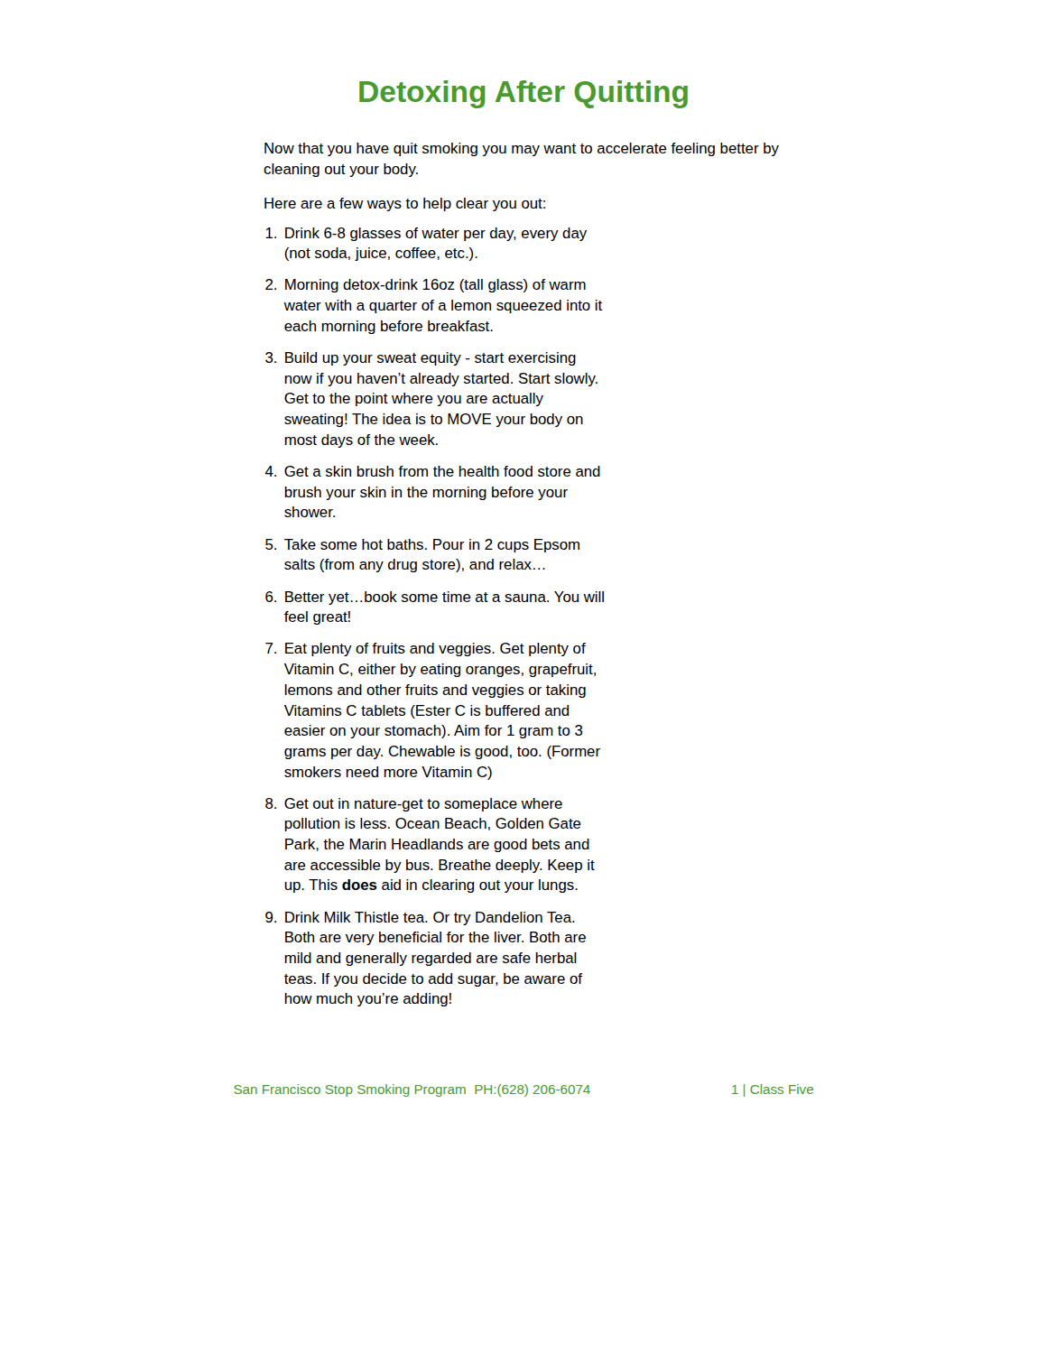Detoxing After Quitting
Now that you have quit smoking you may want to accelerate feeling better by cleaning out your body.
Here are a few ways to help clear you out:
Drink 6-8 glasses of water per day, every day (not soda, juice, coffee, etc.).
Morning detox-drink 16oz (tall glass) of warm water with a quarter of a lemon squeezed into it each morning before breakfast.
Build up your sweat equity - start exercising now if you haven’t already started. Start slowly. Get to the point where you are actually sweating! The idea is to MOVE your body on most days of the week.
Get a skin brush from the health food store and brush your skin in the morning before your shower.
Take some hot baths. Pour in 2 cups Epsom salts (from any drug store), and relax…
Better yet…book some time at a sauna. You will feel great!
Eat plenty of fruits and veggies. Get plenty of Vitamin C, either by eating oranges, grapefruit, lemons and other fruits and veggies or taking Vitamins C tablets (Ester C is buffered and easier on your stomach). Aim for 1 gram to 3 grams per day. Chewable is good, too. (Former smokers need more Vitamin C)
Get out in nature-get to someplace where pollution is less. Ocean Beach, Golden Gate Park, the Marin Headlands are good bets and are accessible by bus. Breathe deeply. Keep it up. This does aid in clearing out your lungs.
Drink Milk Thistle tea. Or try Dandelion Tea. Both are very beneficial for the liver. Both are mild and generally regarded are safe herbal teas. If you decide to add sugar, be aware of how much you’re adding!
San Francisco Stop Smoking Program PH:(628) 206-6074 1 | Class Five